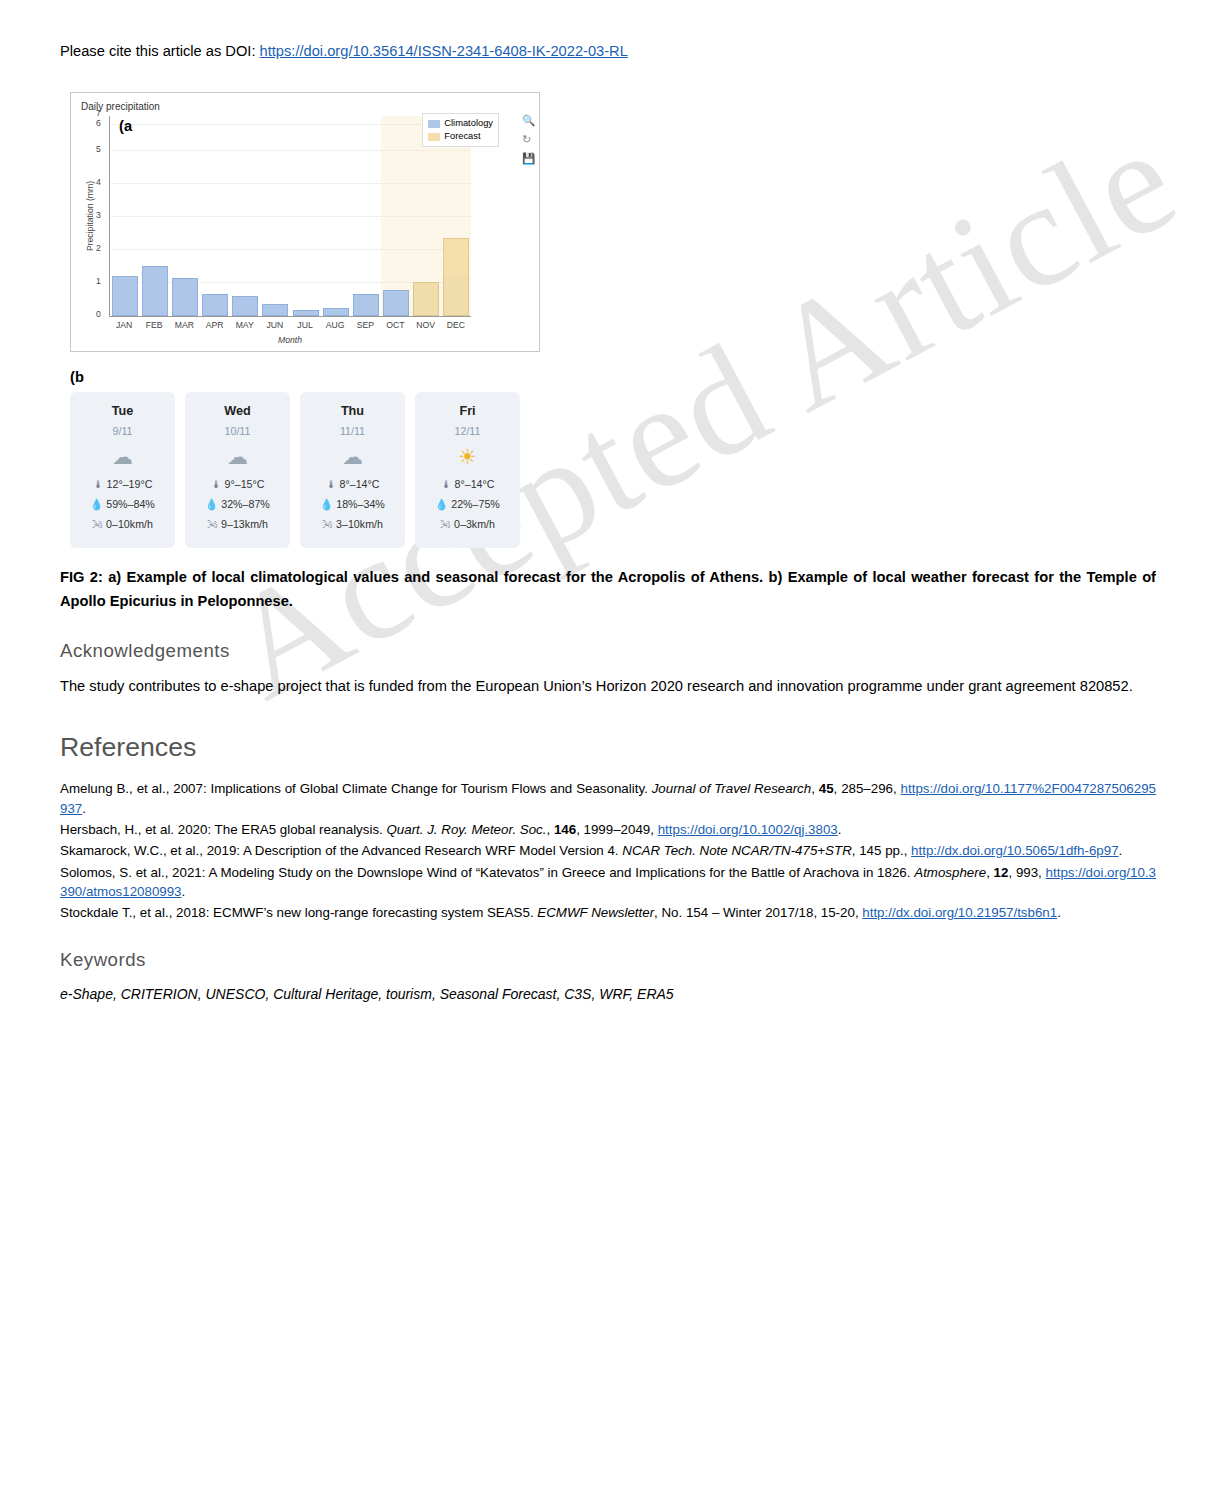Accepted Article
Please cite this article as DOI: https://doi.org/10.35614/ISSN-2341-6408-IK-2022-03-RL
Daily precipitation
(a
Climatology
Forecast
🔍
↻
💾
Precipitation (mm)
0
1
2
3
4
5
6
7
JAN FEB MAR APR MAY JUN JUL AUG SEP OCT NOV DEC
Month
(b
Tue
9/11
☁
🌡12°–19°C
💧59%–84%
🌬0–10km/h
Wed
10/11
☁
🌡9°–15°C
💧32%–87%
🌬9–13km/h
Thu
11/11
☁
🌡8°–14°C
💧18%–34%
🌬3–10km/h
Fri
12/11
☀
🌡8°–14°C
💧22%–75%
🌬0–3km/h
FIG 2: a) Example of local climatological values and seasonal forecast for the Acropolis of Athens. b) Example of local weather forecast for the Temple of Apollo Epicurius in Peloponnese.
Acknowledgements
The study contributes to e-shape project that is funded from the European Union’s Horizon 2020 research and innovation programme under grant agreement 820852.
References
Amelung B., et al., 2007: Implications of Global Climate Change for Tourism Flows and Seasonality. Journal of Travel Research, 45, 285–296, https://doi.org/10.1177%2F0047287506295937.
Hersbach, H., et al. 2020: The ERA5 global reanalysis. Quart. J. Roy. Meteor. Soc., 146, 1999–2049, https://doi.org/10.1002/qj.3803.
Skamarock, W.C., et al., 2019: A Description of the Advanced Research WRF Model Version 4. NCAR Tech. Note NCAR/TN-475+STR, 145 pp., http://dx.doi.org/10.5065/1dfh-6p97.
Solomos, S. et al., 2021: A Modeling Study on the Downslope Wind of “Katevatos” in Greece and Implications for the Battle of Arachova in 1826. Atmosphere, 12, 993, https://doi.org/10.3390/atmos12080993.
Stockdale T., et al., 2018: ECMWF’s new long-range forecasting system SEAS5. ECMWF Newsletter, No. 154 – Winter 2017/18, 15-20, http://dx.doi.org/10.21957/tsb6n1.
Keywords
e-Shape, CRITERION, UNESCO, Cultural Heritage, tourism, Seasonal Forecast, C3S, WRF, ERA5